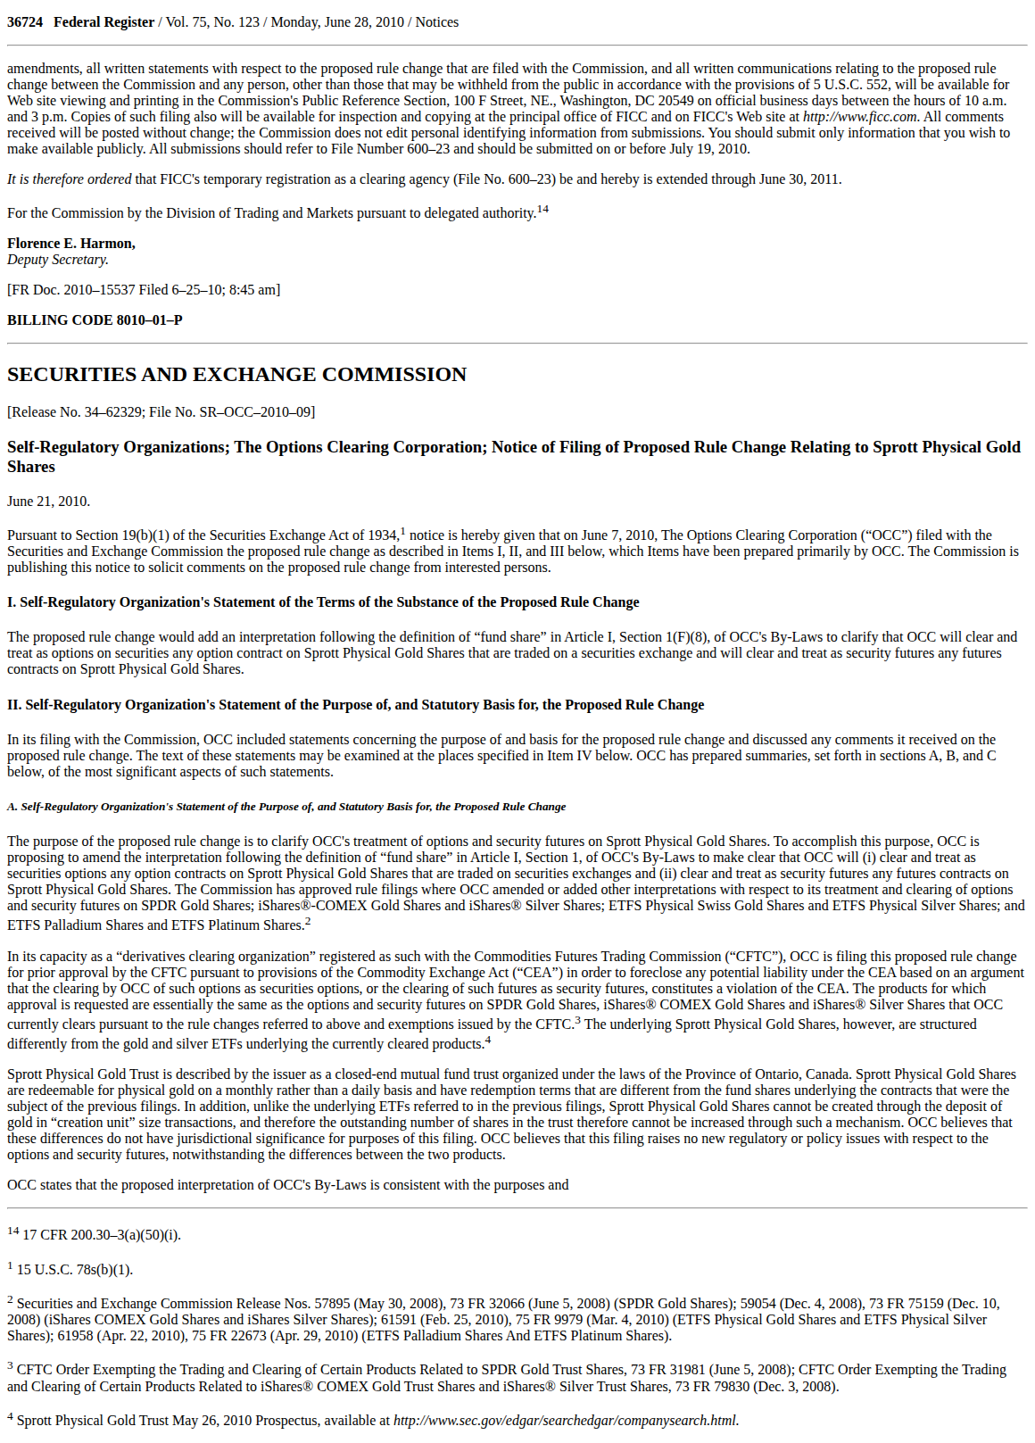36724 Federal Register / Vol. 75, No. 123 / Monday, June 28, 2010 / Notices
amendments, all written statements with respect to the proposed rule change that are filed with the Commission, and all written communications relating to the proposed rule change between the Commission and any person, other than those that may be withheld from the public in accordance with the provisions of 5 U.S.C. 552, will be available for Web site viewing and printing in the Commission's Public Reference Section, 100 F Street, NE., Washington, DC 20549 on official business days between the hours of 10 a.m. and 3 p.m. Copies of such filing also will be available for inspection and copying at the principal office of FICC and on FICC's Web site at http://www.ficc.com. All comments received will be posted without change; the Commission does not edit personal identifying information from submissions. You should submit only information that you wish to make available publicly. All submissions should refer to File Number 600–23 and should be submitted on or before July 19, 2010.
It is therefore ordered that FICC's temporary registration as a clearing agency (File No. 600–23) be and hereby is extended through June 30, 2011.
For the Commission by the Division of Trading and Markets pursuant to delegated authority.14
Florence E. Harmon,
Deputy Secretary.
[FR Doc. 2010–15537 Filed 6–25–10; 8:45 am]
BILLING CODE 8010–01–P
SECURITIES AND EXCHANGE COMMISSION
[Release No. 34–62329; File No. SR–OCC–2010–09]
Self-Regulatory Organizations; The Options Clearing Corporation; Notice of Filing of Proposed Rule Change Relating to Sprott Physical Gold Shares
June 21, 2010.
Pursuant to Section 19(b)(1) of the Securities Exchange Act of 1934,1 notice is hereby given that on June 7, 2010, The Options Clearing Corporation (“OCC”) filed with the Securities and Exchange Commission the proposed rule change as described in Items I, II, and III below, which Items have been prepared primarily by OCC. The Commission is publishing this notice to solicit comments on the proposed rule change from interested persons.
I. Self-Regulatory Organization's Statement of the Terms of the Substance of the Proposed Rule Change
The proposed rule change would add an interpretation following the definition of “fund share” in Article I, Section 1(F)(8), of OCC's By-Laws to clarify that OCC will clear and treat as options on securities any option contract on Sprott Physical Gold Shares that are traded on a securities exchange and will clear and treat as security futures any futures contracts on Sprott Physical Gold Shares.
II. Self-Regulatory Organization's Statement of the Purpose of, and Statutory Basis for, the Proposed Rule Change
In its filing with the Commission, OCC included statements concerning the purpose of and basis for the proposed rule change and discussed any comments it received on the proposed rule change. The text of these statements may be examined at the places specified in Item IV below. OCC has prepared summaries, set forth in sections A, B, and C below, of the most significant aspects of such statements.
A. Self-Regulatory Organization's Statement of the Purpose of, and Statutory Basis for, the Proposed Rule Change
The purpose of the proposed rule change is to clarify OCC's treatment of options and security futures on Sprott Physical Gold Shares. To accomplish this purpose, OCC is proposing to amend the interpretation following the definition of “fund share” in Article I, Section 1, of OCC's By-Laws to make clear that OCC will (i) clear and treat as securities options any option contracts on Sprott Physical Gold Shares that are traded on securities exchanges and (ii) clear and treat as security futures any futures contracts on Sprott Physical Gold Shares. The Commission has approved rule filings where OCC amended or added other interpretations with respect to its treatment and clearing of options and security futures on SPDR Gold Shares; iShares®-COMEX Gold Shares and iShares® Silver Shares; ETFS Physical Swiss Gold Shares and ETFS Physical Silver Shares; and ETFS Palladium Shares and ETFS Platinum Shares.2
In its capacity as a “derivatives clearing organization” registered as such with the Commodities Futures Trading Commission (“CFTC”), OCC is filing this proposed rule change for prior approval by the CFTC pursuant to provisions of the Commodity Exchange Act (“CEA”) in order to foreclose any potential liability under the CEA based on an argument that the clearing by OCC of such options as securities options, or the clearing of such futures as security futures, constitutes a violation of the CEA. The products for which approval is requested are essentially the same as the options and security futures on SPDR Gold Shares, iShares® COMEX Gold Shares and iShares® Silver Shares that OCC currently clears pursuant to the rule changes referred to above and exemptions issued by the CFTC.3 The underlying Sprott Physical Gold Shares, however, are structured differently from the gold and silver ETFs underlying the currently cleared products.4
Sprott Physical Gold Trust is described by the issuer as a closed-end mutual fund trust organized under the laws of the Province of Ontario, Canada. Sprott Physical Gold Shares are redeemable for physical gold on a monthly rather than a daily basis and have redemption terms that are different from the fund shares underlying the contracts that were the subject of the previous filings. In addition, unlike the underlying ETFs referred to in the previous filings, Sprott Physical Gold Shares cannot be created through the deposit of gold in “creation unit” size transactions, and therefore the outstanding number of shares in the trust therefore cannot be increased through such a mechanism. OCC believes that these differences do not have jurisdictional significance for purposes of this filing. OCC believes that this filing raises no new regulatory or policy issues with respect to the options and security futures, notwithstanding the differences between the two products.
OCC states that the proposed interpretation of OCC's By-Laws is consistent with the purposes and
14 17 CFR 200.30–3(a)(50)(i).
1 15 U.S.C. 78s(b)(1).
2 Securities and Exchange Commission Release Nos. 57895 (May 30, 2008), 73 FR 32066 (June 5, 2008) (SPDR Gold Shares); 59054 (Dec. 4, 2008), 73 FR 75159 (Dec. 10, 2008) (iShares COMEX Gold Shares and iShares Silver Shares); 61591 (Feb. 25, 2010), 75 FR 9979 (Mar. 4, 2010) (ETFS Physical Gold Shares and ETFS Physical Silver Shares); 61958 (Apr. 22, 2010), 75 FR 22673 (Apr. 29, 2010) (ETFS Palladium Shares And ETFS Platinum Shares).
3 CFTC Order Exempting the Trading and Clearing of Certain Products Related to SPDR Gold Trust Shares, 73 FR 31981 (June 5, 2008); CFTC Order Exempting the Trading and Clearing of Certain Products Related to iShares® COMEX Gold Trust Shares and iShares® Silver Trust Shares, 73 FR 79830 (Dec. 3, 2008).
4 Sprott Physical Gold Trust May 26, 2010 Prospectus, available at http://www.sec.gov/edgar/searchedgar/companysearch.html.